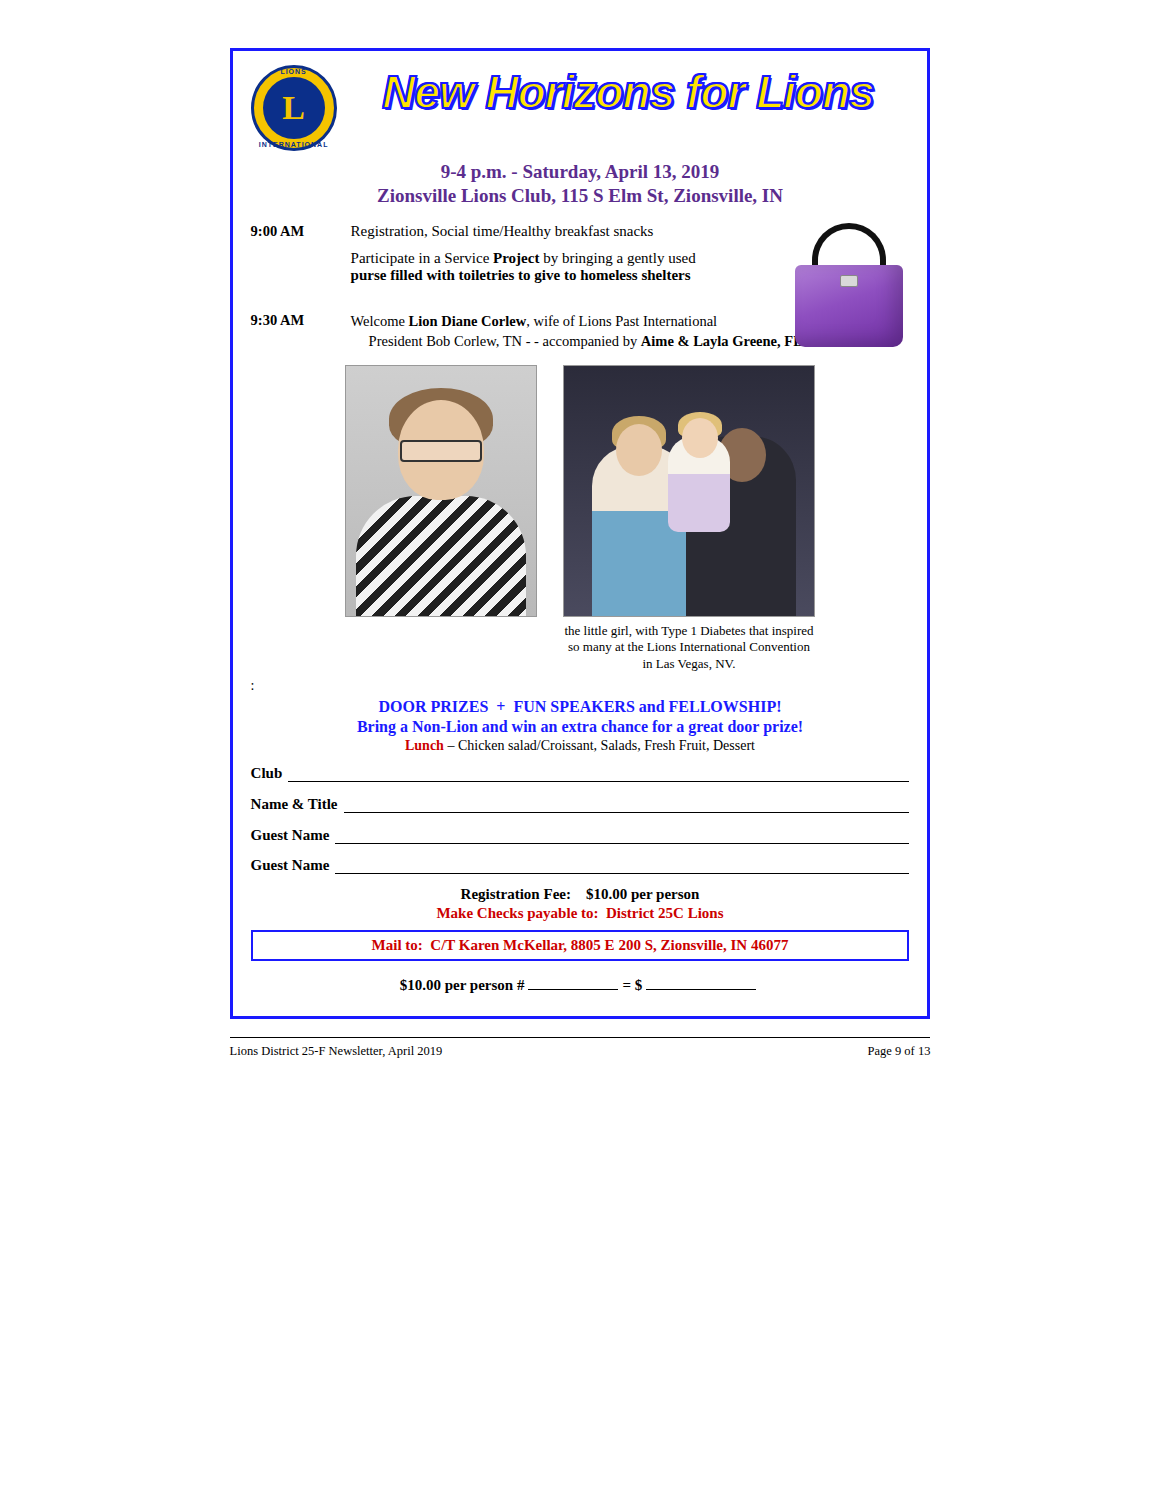LIONS
L
INTERNATIONAL
New Horizons for Lions
9-4 p.m. - Saturday, April 13, 2019
Zionsville Lions Club, 115 S Elm St, Zionsville, IN
9:00 AM
Registration, Social time/Healthy breakfast snacks
Participate in a Service Project by bringing a gently used
purse filled with toiletries to give to homeless shelters
9:30 AM
Welcome Lion Diane Corlew, wife of Lions Past International
President Bob Corlew, TN - - accompanied by Aime & Layla Greene, FL.
the little girl, with Type 1 Diabetes that inspired so many at the Lions International Convention in Las Vegas, NV.
:
DOOR PRIZES + FUN SPEAKERS and FELLOWSHIP!
Bring a Non-Lion and win an extra chance for a great door prize!
Lunch – Chicken salad/Croissant, Salads, Fresh Fruit, Dessert
Club
Name & Title
Guest Name
Guest Name
Registration Fee: $10.00 per person
Make Checks payable to: District 25C Lions
Mail to: C/T Karen McKellar, 8805 E 200 S, Zionsville, IN 46077
$10.00 per person # = $
Lions District 25-F Newsletter, April 2019
Page 9 of 13